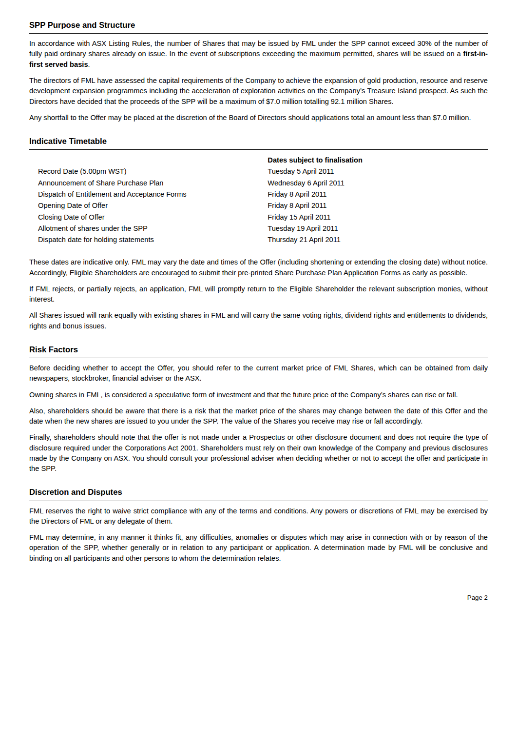SPP Purpose and Structure
In accordance with ASX Listing Rules, the number of Shares that may be issued by FML under the SPP cannot exceed 30% of the number of fully paid ordinary shares already on issue. In the event of subscriptions exceeding the maximum permitted, shares will be issued on a first-in-first served basis.
The directors of FML have assessed the capital requirements of the Company to achieve the expansion of gold production, resource and reserve development expansion programmes including the acceleration of exploration activities on the Company’s Treasure Island prospect. As such the Directors have decided that the proceeds of the SPP will be a maximum of $7.0 million totalling 92.1 million Shares.
Any shortfall to the Offer may be placed at the discretion of the Board of Directors should applications total an amount less than $7.0 million.
Indicative Timetable
Dates subject to finalisation
Record Date (5.00pm WST)
Tuesday 5 April 2011
Announcement of Share Purchase Plan
Wednesday 6 April 2011
Dispatch of Entitlement and Acceptance Forms
Friday 8 April 2011
Opening Date of Offer
Friday 8 April 2011
Closing Date of Offer
Friday 15 April 2011
Allotment of shares under the SPP
Tuesday 19 April 2011
Dispatch date for holding statements
Thursday 21 April 2011
These dates are indicative only. FML may vary the date and times of the Offer (including shortening or extending the closing date) without notice. Accordingly, Eligible Shareholders are encouraged to submit their pre-printed Share Purchase Plan Application Forms as early as possible.
If FML rejects, or partially rejects, an application, FML will promptly return to the Eligible Shareholder the relevant subscription monies, without interest.
All Shares issued will rank equally with existing shares in FML and will carry the same voting rights, dividend rights and entitlements to dividends, rights and bonus issues.
Risk Factors
Before deciding whether to accept the Offer, you should refer to the current market price of FML Shares, which can be obtained from daily newspapers, stockbroker, financial adviser or the ASX.
Owning shares in FML, is considered a speculative form of investment and that the future price of the Company’s shares can rise or fall.
Also, shareholders should be aware that there is a risk that the market price of the shares may change between the date of this Offer and the date when the new shares are issued to you under the SPP. The value of the Shares you receive may rise or fall accordingly.
Finally, shareholders should note that the offer is not made under a Prospectus or other disclosure document and does not require the type of disclosure required under the Corporations Act 2001. Shareholders must rely on their own knowledge of the Company and previous disclosures made by the Company on ASX. You should consult your professional adviser when deciding whether or not to accept the offer and participate in the SPP.
Discretion and Disputes
FML reserves the right to waive strict compliance with any of the terms and conditions. Any powers or discretions of FML may be exercised by the Directors of FML or any delegate of them.
FML may determine, in any manner it thinks fit, any difficulties, anomalies or disputes which may arise in connection with or by reason of the operation of the SPP, whether generally or in relation to any participant or application. A determination made by FML will be conclusive and binding on all participants and other persons to whom the determination relates.
Page 2